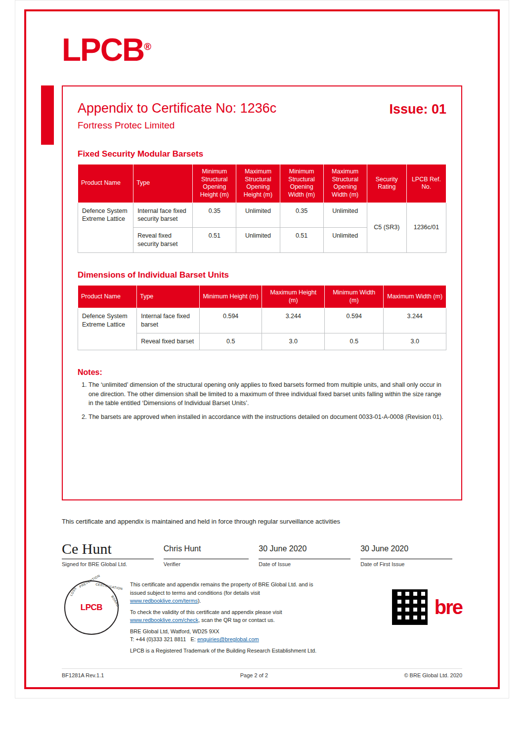LPCB®
Appendix to Certificate No: 1236c
Fortress Protec Limited
Issue: 01
Fixed Security Modular Barsets
| Product Name | Type | Minimum Structural Opening Height (m) | Maximum Structural Opening Height (m) | Minimum Structural Opening Width (m) | Maximum Structural Opening Width (m) | Security Rating | LPCB Ref. No. |
| --- | --- | --- | --- | --- | --- | --- | --- |
| Defence System Extreme Lattice | Internal face fixed security barset | 0.35 | Unlimited | 0.35 | Unlimited | C5 (SR3) | 1236c/01 |
| Reveal fixed security barset | 0.51 | Unlimited | 0.51 | Unlimited |
Dimensions of Individual Barset Units
| Product Name | Type | Minimum Height (m) | Maximum Height (m) | Minimum Width (m) | Maximum Width (m) |
| --- | --- | --- | --- | --- | --- |
| Defence System Extreme Lattice | Internal face fixed barset | 0.594 | 3.244 | 0.594 | 3.244 |
| Reveal fixed barset | 0.5 | 3.0 | 0.5 | 3.0 |
Notes:
The ‘unlimited’ dimension of the structural opening only applies to fixed barsets formed from multiple units, and shall only occur in one direction. The other dimension shall be limited to a maximum of three individual fixed barset units falling within the size range in the table entitled ‘Dimensions of Individual Barset Units’.
The barsets are approved when installed in accordance with the instructions detailed on document 0033-01-A-0008 (Revision 01).
This certificate and appendix is maintained and held in force through regular surveillance activities
Ce Hunt
Signed for BRE Global Ltd.
Chris Hunt
Verifier
30 June 2020
Date of Issue
30 June 2020
Date of First Issue
LOSS PREVENTION CERTIFICATION BOARD
LPCB
This certificate and appendix remains the property of BRE Global Ltd. and is issued subject to terms and conditions (for details visit www.redbooklive.com/terms).
To check the validity of this certificate and appendix please visit www.redbooklive.com/check, scan the QR tag or contact us.
BRE Global Ltd, Watford, WD25 9XX
T: +44 (0)333 321 8811 E: enquiries@breglobal.com
LPCB is a Registered Trademark of the Building Research Establishment Ltd.
bre
BF1281A Rev.1.1
Page 2 of 2
© BRE Global Ltd. 2020